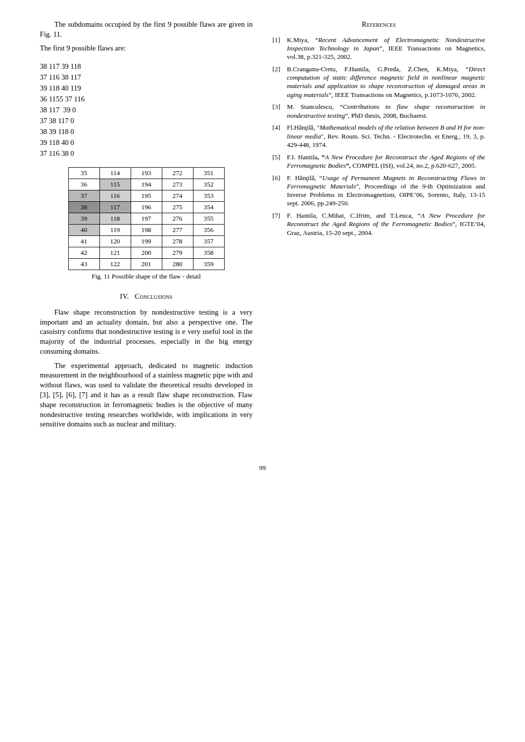The subdomains occupied by the first 9 possible flaws are given in Fig. 11.
The first 9 possible flaws are:
38 117 39 118
37 116 38 117
39 118 40 119
36 1155 37 116
38 117 39 0
37 38 117 0
38 39 118 0
39 118 40 0
37 116 38 0
| 35 | 114 | 193 | 272 | 351 |
| 36 | 115 | 194 | 273 | 352 |
| 37 | 116 | 195 | 274 | 353 |
| 38 | 117 | 196 | 275 | 354 |
| 39 | 118 | 197 | 276 | 355 |
| 40 | 119 | 198 | 277 | 356 |
| 41 | 120 | 199 | 278 | 357 |
| 42 | 121 | 200 | 279 | 358 |
| 43 | 122 | 201 | 280 | 359 |
Fig. 11 Possible shape of the flaw - detail
IV. Conclusions
Flaw shape reconstruction by nondestructive testing is a very important and an actuality domain, but also a perspective one. The casuistry confirms that nondestructive testing is e very useful tool in the majority of the industrial processes, especially in the big energy consuming domains.
The experimental approach, dedicated to magnetic induction measurement in the neighbourhood of a stainless magnetic pipe with and without flaws, was used to validate the theoretical results developed in [3], [5], [6], [7] and it has as a result flaw shape reconstruction. Flaw shape reconstruction in ferromagnetic bodies is the objective of many nondestructive testing researches worldwide, with implications in very sensitive domains such as nuclear and military.
References
K.Miya, “Recent Advancement of Electromagnetic Nondestructive Inspection Technology in Japan”, IEEE Transactions on Magnetics, vol.38, p.321-325, 2002.
B.Cranganu-Cretu, F.Hantila, G.Preda, Z.Chen, K.Miya, “Direct computation of static difference magnetic field in nonlinear magnetic materials and application to shape reconstruction of damaged areas in aging materials”, IEEE Transactions on Magnetics, p.1073-1076, 2002.
M. Stanculescu, “Contributions to flaw shape reconstruction in nondestructive testing”, PhD thesis, 2008, Bucharest.
Fl.Hănţilă, "Mathematical models of the relation between B and H for non-linear media", Rev. Roum. Sci. Techn. - Electrotechn. et Energ., 19, 3, p. 429-448, 1974.
F.I. Hantila, “A New Procedure for Reconstruct the Aged Regions of the Ferromagnetic Bodies”, COMPEL (ISI), vol.24, no.2, p.620-627, 2005.
F. Hănţilă, “Usage of Permanent Magnets in Reconstructing Flaws in Ferromagnetic Materials”, Proceedings of the 9-th Optimization and Inverse Problems in Electromagnetism, OIPE’06, Sorento, Italy, 13-15 sept. 2006, pp.249-250.
F. Hantila, C.Mihai, C.Ifrim, and T.Leuca, “A New Procedure for Reconstruct the Aged Regions of the Ferromagnetic Bodies”, IGTE’04, Graz, Austria, 15-20 sept., 2004.
99